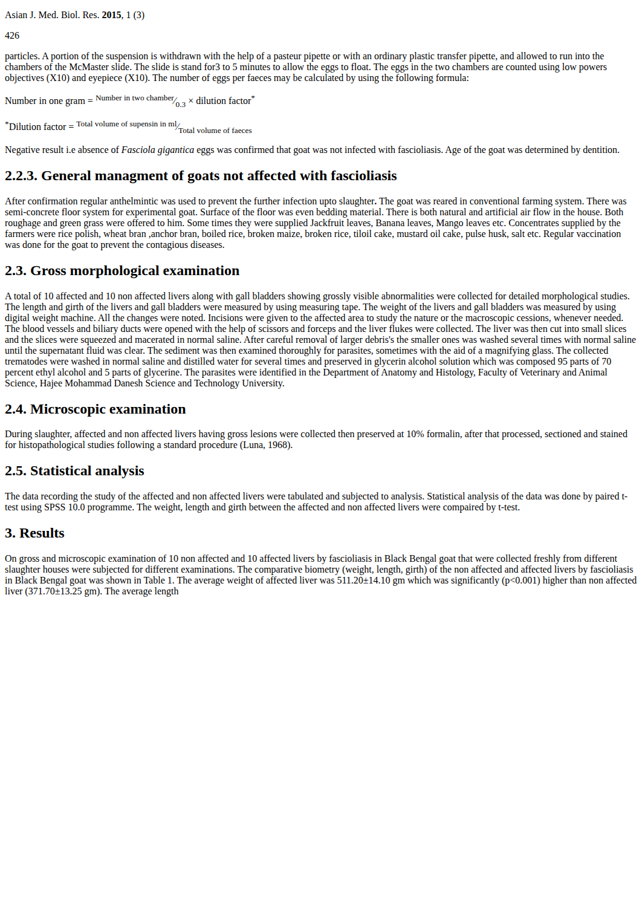Asian J. Med. Biol. Res. 2015, 1 (3)
426
particles. A portion of the suspension is withdrawn with the help of a pasteur pipette or with an ordinary plastic transfer pipette, and allowed to run into the chambers of the McMaster slide. The slide is stand for3 to 5 minutes to allow the eggs to float. The eggs in the two chambers are counted using low powers objectives (X10) and eyepiece (X10). The number of eggs per faeces may be calculated by using the following formula:
Number in one gram = Number in two chamber⁄0.3 × dilution factor*
*Dilution factor = Total volume of supensin in ml⁄Total volume of faeces
Negative result i.e absence of Fasciola gigantica eggs was confirmed that goat was not infected with fascioliasis. Age of the goat was determined by dentition.
2.2.3. General managment of goats not affected with fascioliasis
After confirmation regular anthelmintic was used to prevent the further infection upto slaughter. The goat was reared in conventional farming system. There was semi-concrete floor system for experimental goat. Surface of the floor was even bedding material. There is both natural and artificial air flow in the house. Both roughage and green grass were offered to him. Some times they were supplied Jackfruit leaves, Banana leaves, Mango leaves etc. Concentrates supplied by the farmers were rice polish, wheat bran ,anchor bran, boiled rice, broken maize, broken rice, tiloil cake, mustard oil cake, pulse husk, salt etc. Regular vaccination was done for the goat to prevent the contagious diseases.
2.3. Gross morphological examination
A total of 10 affected and 10 non affected livers along with gall bladders showing grossly visible abnormalities were collected for detailed morphological studies. The length and girth of the livers and gall bladders were measured by using measuring tape. The weight of the livers and gall bladders was measured by using digital weight machine. All the changes were noted. Incisions were given to the affected area to study the nature or the macroscopic cessions, whenever needed. The blood vessels and biliary ducts were opened with the help of scissors and forceps and the liver flukes were collected. The liver was then cut into small slices and the slices were squeezed and macerated in normal saline. After careful removal of larger debris's the smaller ones was washed several times with normal saline until the supernatant fluid was clear. The sediment was then examined thoroughly for parasites, sometimes with the aid of a magnifying glass. The collected trematodes were washed in normal saline and distilled water for several times and preserved in glycerin alcohol solution which was composed 95 parts of 70 percent ethyl alcohol and 5 parts of glycerine. The parasites were identified in the Department of Anatomy and Histology, Faculty of Veterinary and Animal Science, Hajee Mohammad Danesh Science and Technology University.
2.4. Microscopic examination
During slaughter, affected and non affected livers having gross lesions were collected then preserved at 10% formalin, after that processed, sectioned and stained for histopathological studies following a standard procedure (Luna, 1968).
2.5. Statistical analysis
The data recording the study of the affected and non affected livers were tabulated and subjected to analysis. Statistical analysis of the data was done by paired t- test using SPSS 10.0 programme. The weight, length and girth between the affected and non affected livers were compaired by t-test.
3. Results
On gross and microscopic examination of 10 non affected and 10 affected livers by fascioliasis in Black Bengal goat that were collected freshly from different slaughter houses were subjected for different examinations. The comparative biometry (weight, length, girth) of the non affected and affected livers by fascioliasis in Black Bengal goat was shown in Table 1. The average weight of affected liver was 511.20±14.10 gm which was significantly (p<0.001) higher than non affected liver (371.70±13.25 gm). The average length